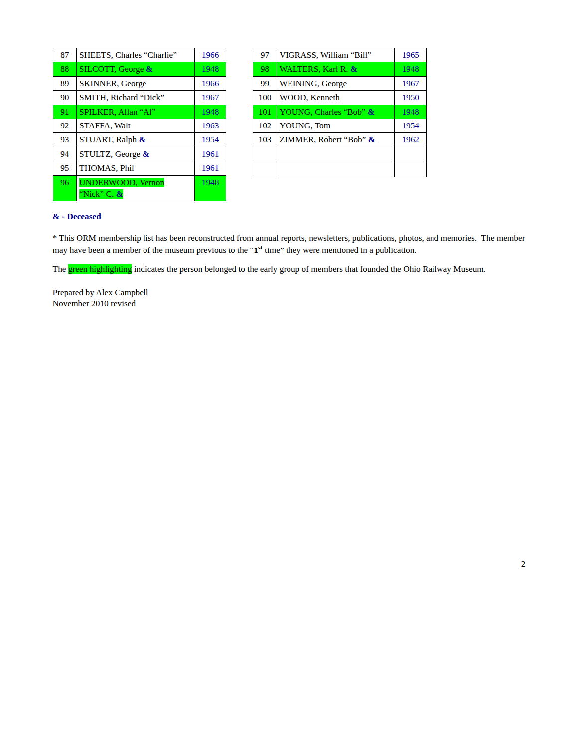| 87 | SHEETS, Charles “Charlie” | 1966 |
| 88 | SILCOTT, George & | 1948 |
| 89 | SKINNER, George | 1966 |
| 90 | SMITH, Richard “Dick” | 1967 |
| 91 | SPILKER, Allan “Al” | 1948 |
| 92 | STAFFA, Walt | 1963 |
| 93 | STUART, Ralph & | 1954 |
| 94 | STULTZ, George & | 1961 |
| 95 | THOMAS, Phil | 1961 |
| 96 | UNDERWOOD, Vernon “Nick” C. & | 1948 |
| 97 | VIGRASS, William “Bill” | 1965 |
| 98 | WALTERS, Karl R. & | 1948 |
| 99 | WEINING, George | 1967 |
| 100 | WOOD, Kenneth | 1950 |
| 101 | YOUNG, Charles “Bob” & | 1948 |
| 102 | YOUNG, Tom | 1954 |
| 103 | ZIMMER, Robert “Bob” & | 1962 |
& - Deceased
* This ORM membership list has been reconstructed from annual reports, newsletters, publications, photos, and memories. The member may have been a member of the museum previous to the “1st time” they were mentioned in a publication.
The green highlighting indicates the person belonged to the early group of members that founded the Ohio Railway Museum.
Prepared by Alex Campbell
November 2010 revised
2